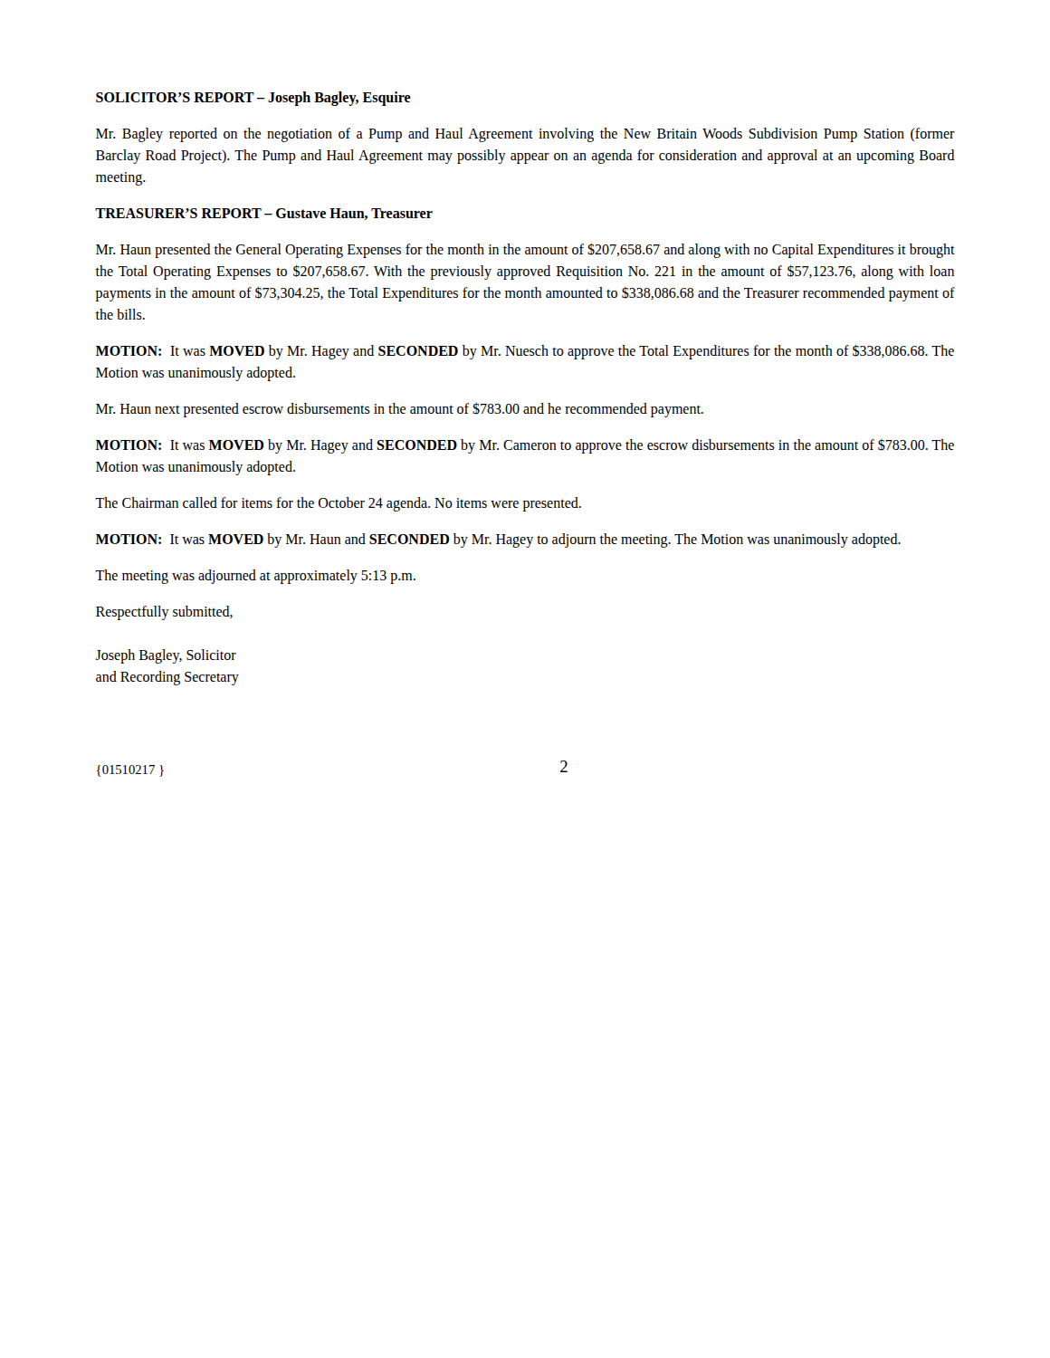SOLICITOR’S REPORT – Joseph Bagley, Esquire
Mr. Bagley reported on the negotiation of a Pump and Haul Agreement involving the New Britain Woods Subdivision Pump Station (former Barclay Road Project). The Pump and Haul Agreement may possibly appear on an agenda for consideration and approval at an upcoming Board meeting.
TREASURER’S REPORT – Gustave Haun, Treasurer
Mr. Haun presented the General Operating Expenses for the month in the amount of $207,658.67 and along with no Capital Expenditures it brought the Total Operating Expenses to $207,658.67. With the previously approved Requisition No. 221 in the amount of $57,123.76, along with loan payments in the amount of $73,304.25, the Total Expenditures for the month amounted to $338,086.68 and the Treasurer recommended payment of the bills.
MOTION: It was MOVED by Mr. Hagey and SECONDED by Mr. Nuesch to approve the Total Expenditures for the month of $338,086.68. The Motion was unanimously adopted.
Mr. Haun next presented escrow disbursements in the amount of $783.00 and he recommended payment.
MOTION: It was MOVED by Mr. Hagey and SECONDED by Mr. Cameron to approve the escrow disbursements in the amount of $783.00. The Motion was unanimously adopted.
The Chairman called for items for the October 24 agenda. No items were presented.
MOTION: It was MOVED by Mr. Haun and SECONDED by Mr. Hagey to adjourn the meeting. The Motion was unanimously adopted.
The meeting was adjourned at approximately 5:13 p.m.
Respectfully submitted,
Joseph Bagley, Solicitor
and Recording Secretary
{01510217 } 2